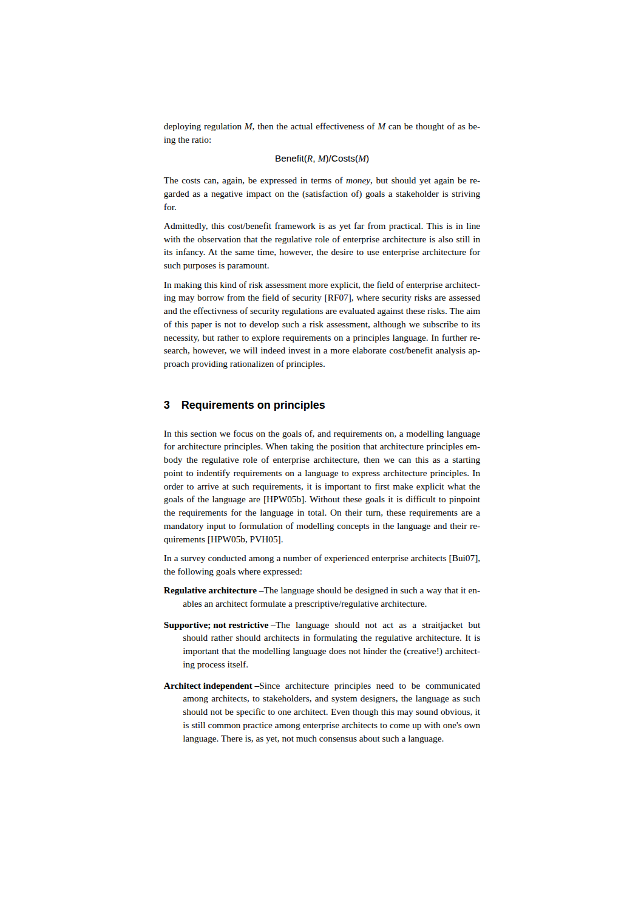deploying regulation M, then the actual effectiveness of M can be thought of as being the ratio:
Benefit(R, M)/Costs(M)
The costs can, again, be expressed in terms of money, but should yet again be regarded as a negative impact on the (satisfaction of) goals a stakeholder is striving for.
Admittedly, this cost/benefit framework is as yet far from practical. This is in line with the observation that the regulative role of enterprise architecture is also still in its infancy. At the same time, however, the desire to use enterprise architecture for such purposes is paramount.
In making this kind of risk assessment more explicit, the field of enterprise architecting may borrow from the field of security [RF07], where security risks are assessed and the effectivness of security regulations are evaluated against these risks. The aim of this paper is not to develop such a risk assessment, although we subscribe to its necessity, but rather to explore requirements on a principles language. In further research, however, we will indeed invest in a more elaborate cost/benefit analysis approach providing rationalizen of principles.
3 Requirements on principles
In this section we focus on the goals of, and requirements on, a modelling language for architecture principles. When taking the position that architecture principles embody the regulative role of enterprise architecture, then we can this as a starting point to indentify requirements on a language to express architecture principles. In order to arrive at such requirements, it is important to first make explicit what the goals of the language are [HPW05b]. Without these goals it is difficult to pinpoint the requirements for the language in total. On their turn, these requirements are a mandatory input to formulation of modelling concepts in the language and their requirements [HPW05b, PVH05].
In a survey conducted among a number of experienced enterprise architects [Bui07], the following goals where expressed:
Regulative architecture –
The language should be designed in such a way that it enables an architect formulate a prescriptive/regulative architecture.
Supportive; not restrictive –
The language should not act as a straitjacket but should rather should architects in formulating the regulative architecture. It is important that the modelling language does not hinder the (creative!) architecting process itself.
Architect independent –
Since architecture principles need to be communicated among architects, to stakeholders, and system designers, the language as such should not be specific to one architect. Even though this may sound obvious, it is still common practice among enterprise architects to come up with one's own language. There is, as yet, not much consensus about such a language.